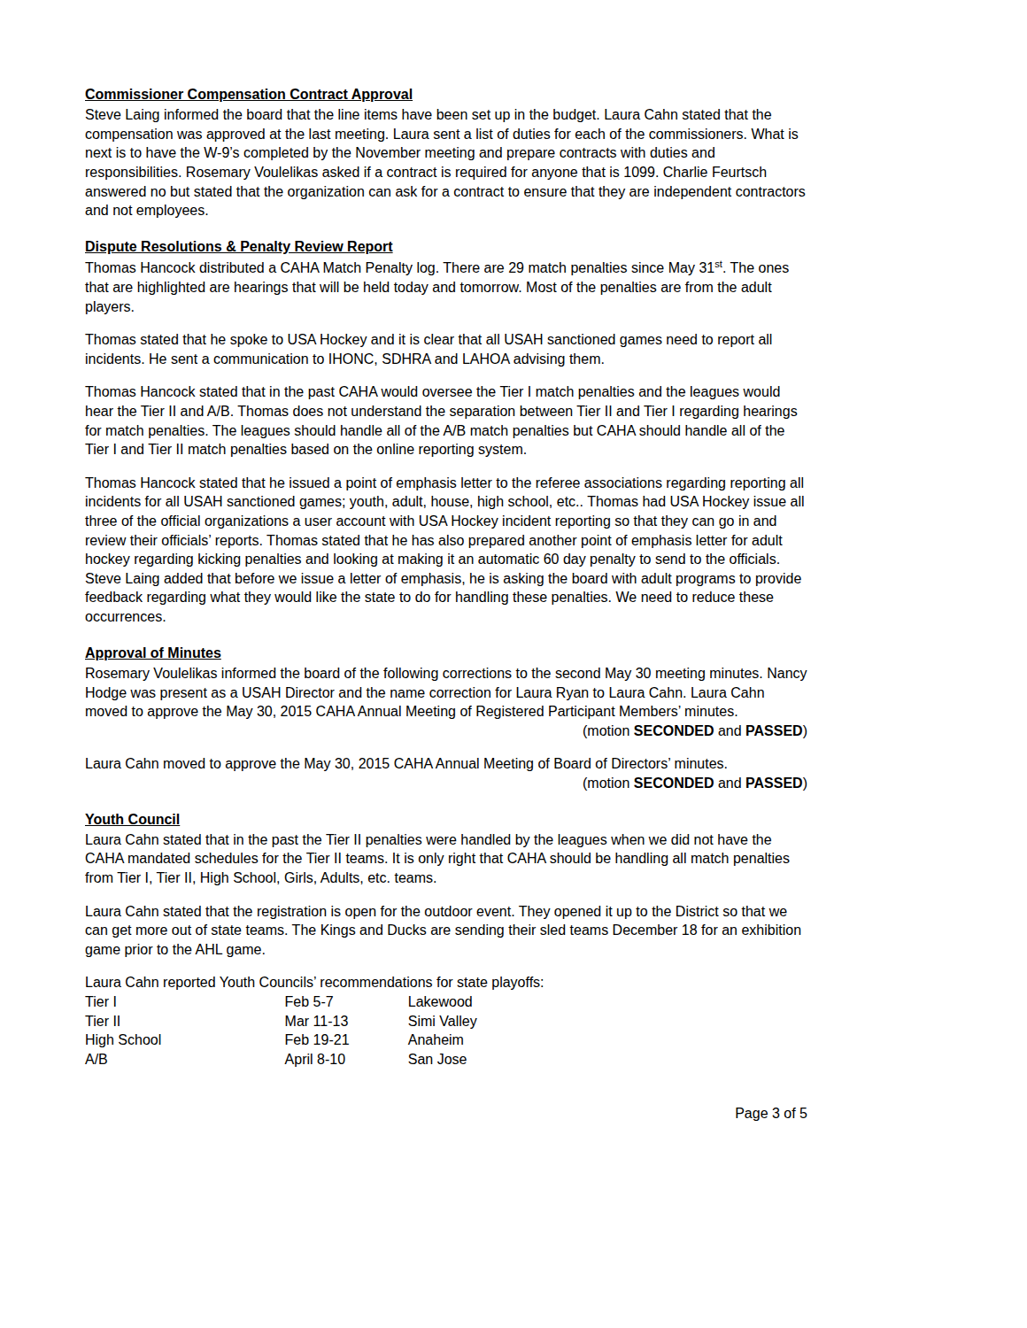Commissioner Compensation Contract Approval
Steve Laing informed the board that the line items have been set up in the budget. Laura Cahn stated that the compensation was approved at the last meeting. Laura sent a list of duties for each of the commissioners. What is next is to have the W-9’s completed by the November meeting and prepare contracts with duties and responsibilities. Rosemary Voulelikas asked if a contract is required for anyone that is 1099. Charlie Feurtsch answered no but stated that the organization can ask for a contract to ensure that they are independent contractors and not employees.
Dispute Resolutions & Penalty Review Report
Thomas Hancock distributed a CAHA Match Penalty log. There are 29 match penalties since May 31st. The ones that are highlighted are hearings that will be held today and tomorrow. Most of the penalties are from the adult players.
Thomas stated that he spoke to USA Hockey and it is clear that all USAH sanctioned games need to report all incidents. He sent a communication to IHONC, SDHRA and LAHOA advising them.
Thomas Hancock stated that in the past CAHA would oversee the Tier I match penalties and the leagues would hear the Tier II and A/B. Thomas does not understand the separation between Tier II and Tier I regarding hearings for match penalties. The leagues should handle all of the A/B match penalties but CAHA should handle all of the Tier I and Tier II match penalties based on the online reporting system.
Thomas Hancock stated that he issued a point of emphasis letter to the referee associations regarding reporting all incidents for all USAH sanctioned games; youth, adult, house, high school, etc.. Thomas had USA Hockey issue all three of the official organizations a user account with USA Hockey incident reporting so that they can go in and review their officials’ reports. Thomas stated that he has also prepared another point of emphasis letter for adult hockey regarding kicking penalties and looking at making it an automatic 60 day penalty to send to the officials. Steve Laing added that before we issue a letter of emphasis, he is asking the board with adult programs to provide feedback regarding what they would like the state to do for handling these penalties. We need to reduce these occurrences.
Approval of Minutes
Rosemary Voulelikas informed the board of the following corrections to the second May 30 meeting minutes. Nancy Hodge was present as a USAH Director and the name correction for Laura Ryan to Laura Cahn. Laura Cahn moved to approve the May 30, 2015 CAHA Annual Meeting of Registered Participant Members’ minutes.
(motion SECONDED and PASSED)
Laura Cahn moved to approve the May 30, 2015 CAHA Annual Meeting of Board of Directors’ minutes.
(motion SECONDED and PASSED)
Youth Council
Laura Cahn stated that in the past the Tier II penalties were handled by the leagues when we did not have the CAHA mandated schedules for the Tier II teams. It is only right that CAHA should be handling all match penalties from Tier I, Tier II, High School, Girls, Adults, etc. teams.
Laura Cahn stated that the registration is open for the outdoor event. They opened it up to the District so that we can get more out of state teams. The Kings and Ducks are sending their sled teams December 18 for an exhibition game prior to the AHL game.
Laura Cahn reported Youth Councils’ recommendations for state playoffs:
| Tier I | Feb 5-7 | Lakewood |
| Tier II | Mar 11-13 | Simi Valley |
| High School | Feb 19-21 | Anaheim |
| A/B | April 8-10 | San Jose |
Page 3 of 5